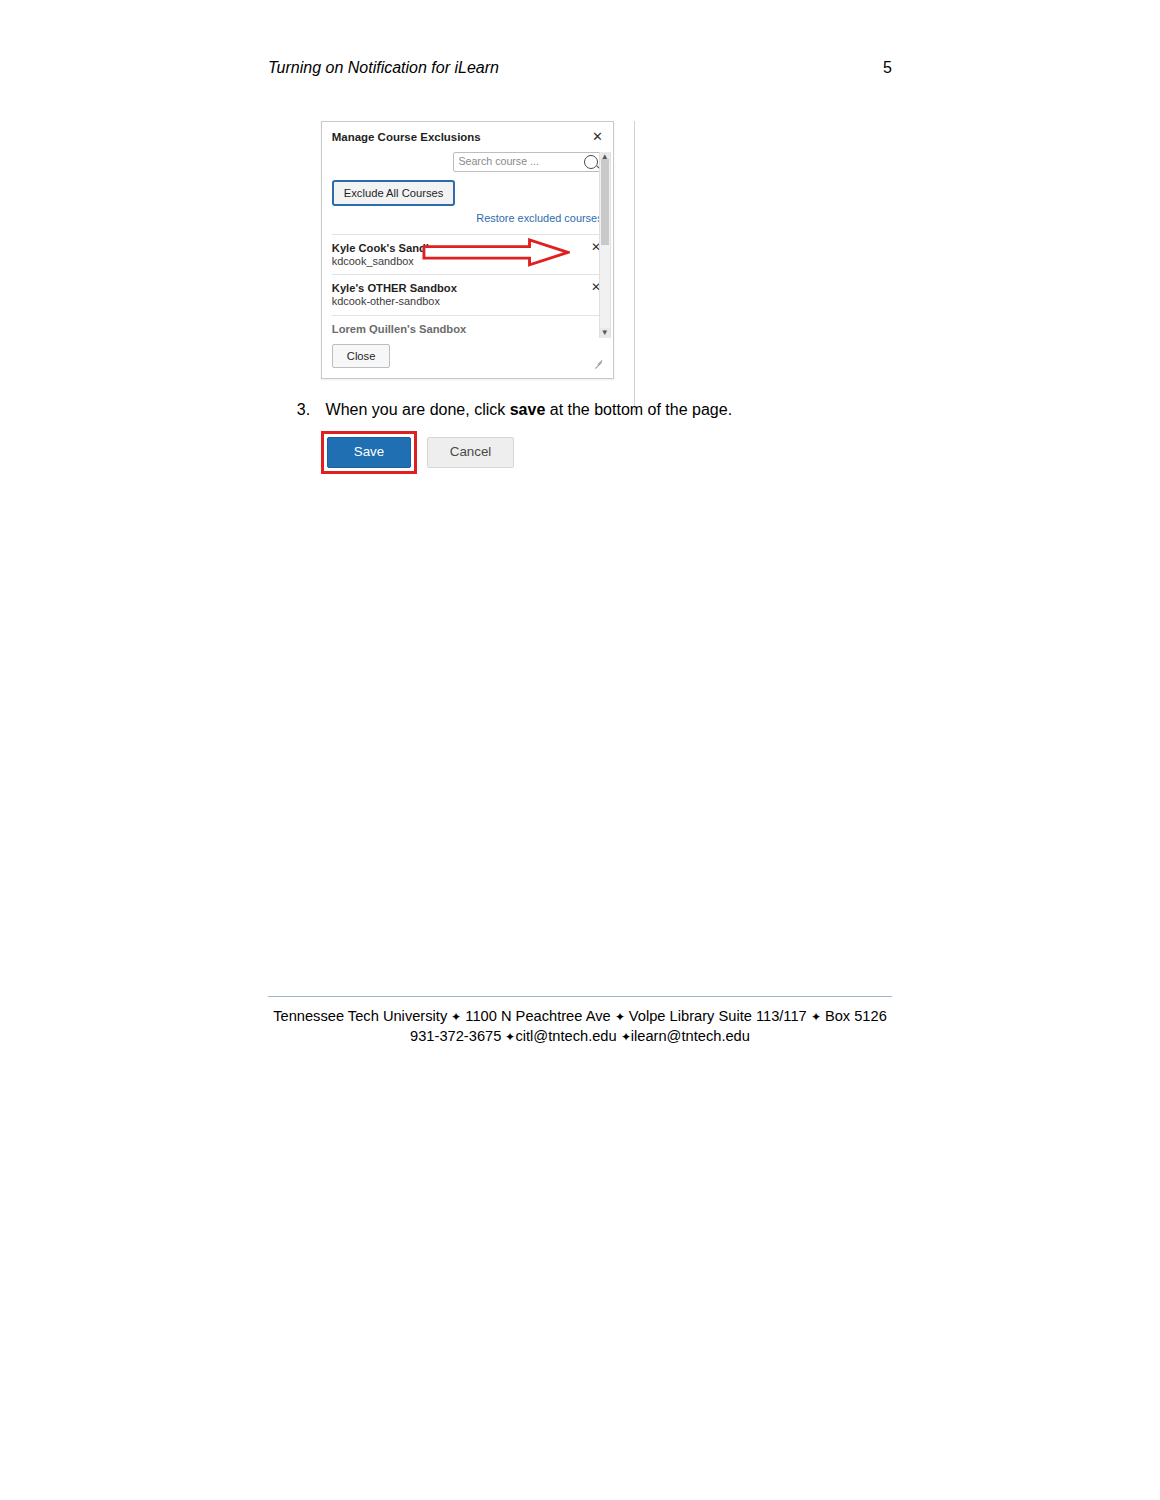Turning on Notification for iLearn
5
Manage Course Exclusions ✕
Search course ...
Exclude All Courses
Restore excluded courses
Kyle Cook's Sandbox
kdcook_sandbox
✕
Kyle's OTHER Sandbox
kdcook-other-sandbox
✕
Lorem Quillen's Sandbox
▲
▼
Close
3. When you are done, click save at the bottom of the page.
Save Cancel
Tennessee Tech University ✦ 1100 N Peachtree Ave ✦ Volpe Library Suite 113/117 ✦ Box 5126
931-372-3675 ✦citl@tntech.edu ✦ilearn@tntech.edu